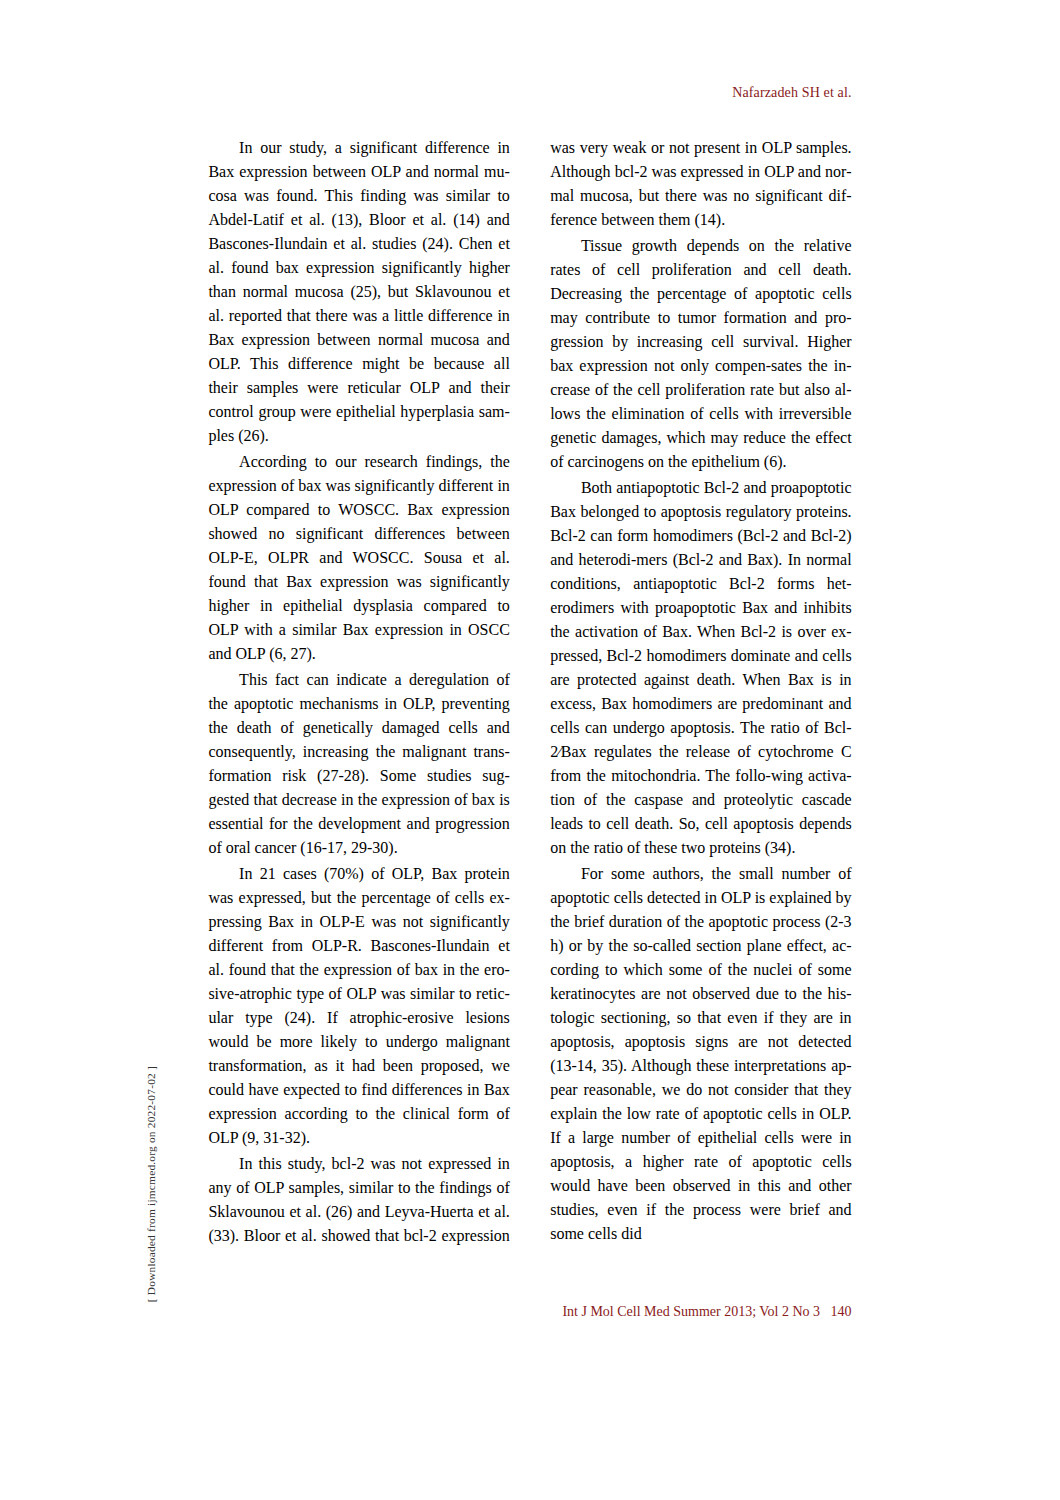Nafarzadeh SH et al.
In our study, a significant difference in Bax expression between OLP and normal mucosa was found. This finding was similar to Abdel-Latif et al. (13), Bloor et al. (14) and Bascones-Ilundain et al. studies (24). Chen et al. found bax expression significantly higher than normal mucosa (25), but Sklavounou et al. reported that there was a little difference in Bax expression between normal mucosa and OLP. This difference might be because all their samples were reticular OLP and their control group were epithelial hyperplasia samples (26).
According to our research findings, the expression of bax was significantly different in OLP compared to WOSCC. Bax expression showed no significant differences between OLP-E, OLPR and WOSCC. Sousa et al. found that Bax expression was significantly higher in epithelial dysplasia compared to OLP with a similar Bax expression in OSCC and OLP (6, 27).
This fact can indicate a deregulation of the apoptotic mechanisms in OLP, preventing the death of genetically damaged cells and consequently, increasing the malignant transformation risk (27-28). Some studies suggested that decrease in the expression of bax is essential for the development and progression of oral cancer (16-17, 29-30).
In 21 cases (70%) of OLP, Bax protein was expressed, but the percentage of cells expressing Bax in OLP-E was not significantly different from OLP-R. Bascones-Ilundain et al. found that the expression of bax in the erosive-atrophic type of OLP was similar to reticular type (24). If atrophic-erosive lesions would be more likely to undergo malignant transformation, as it had been proposed, we could have expected to find differences in Bax expression according to the clinical form of OLP (9, 31-32).
In this study, bcl-2 was not expressed in any of OLP samples, similar to the findings of Sklavounou et al. (26) and Leyva-Huerta et al. (33). Bloor et al. showed that bcl-2 expression was very weak or not present in OLP samples. Although bcl-2 was expressed in OLP and normal mucosa, but there was no significant difference between them (14).
Tissue growth depends on the relative rates of cell proliferation and cell death. Decreasing the percentage of apoptotic cells may contribute to tumor formation and progression by increasing cell survival. Higher bax expression not only compen-sates the increase of the cell proliferation rate but also allows the elimination of cells with irreversible genetic damages, which may reduce the effect of carcinogens on the epithelium (6).
Both antiapoptotic Bcl-2 and proapoptotic Bax belonged to apoptosis regulatory proteins. Bcl-2 can form homodimers (Bcl-2 and Bcl-2) and heterodi-mers (Bcl-2 and Bax). In normal conditions, antiapoptotic Bcl-2 forms heterodimers with proapoptotic Bax and inhibits the activation of Bax. When Bcl-2 is over expressed, Bcl-2 homodimers dominate and cells are protected against death. When Bax is in excess, Bax homodimers are predominant and cells can undergo apoptosis. The ratio of Bcl-2⁄Bax regulates the release of cytochrome C from the mitochondria. The follo-wing activation of the caspase and proteolytic cascade leads to cell death. So, cell apoptosis depends on the ratio of these two proteins (34).
For some authors, the small number of apoptotic cells detected in OLP is explained by the brief duration of the apoptotic process (2-3 h) or by the so-called section plane effect, according to which some of the nuclei of some keratinocytes are not observed due to the histologic sectioning, so that even if they are in apoptosis, apoptosis signs are not detected (13-14, 35). Although these interpretations appear reasonable, we do not consider that they explain the low rate of apoptotic cells in OLP. If a large number of epithelial cells were in apoptosis, a higher rate of apoptotic cells would have been observed in this and other studies, even if the process were brief and some cells did
Int J Mol Cell Med Summer 2013; Vol 2 No 3 140
[ Downloaded from ijmcmed.org on 2022-07-02 ]